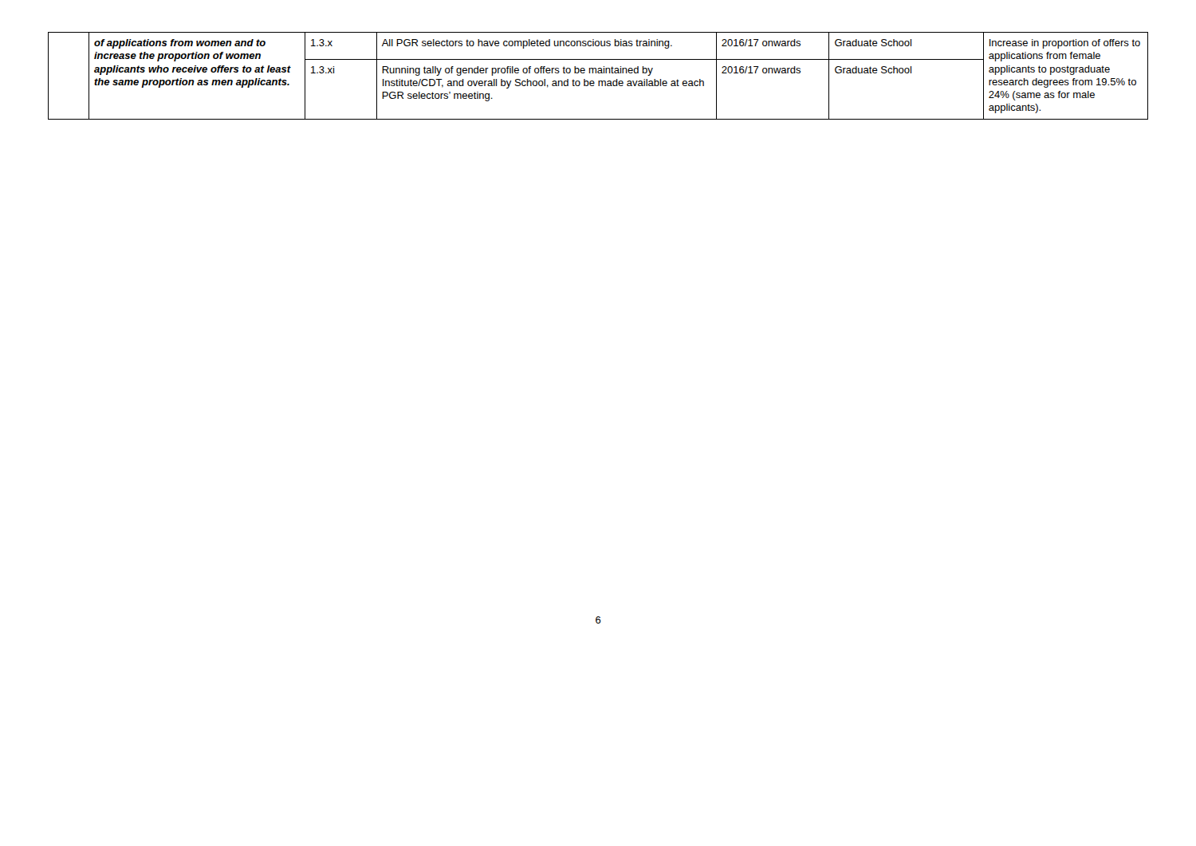| | of applications from women and to increase the proportion of women applicants who receive offers to at least the same proportion as men applicants. | 1.3.x | All PGR selectors to have completed unconscious bias training. | 2016/17 onwards | Graduate School | Increase in proportion of offers to applications from female applicants to postgraduate research degrees from 19.5% to 24% (same as for male applicants). |
| 1.3.xi | Running tally of gender profile of offers to be maintained by Institute/CDT, and overall by School, and to be made available at each PGR selectors’ meeting. | 2016/17 onwards | Graduate School |
6